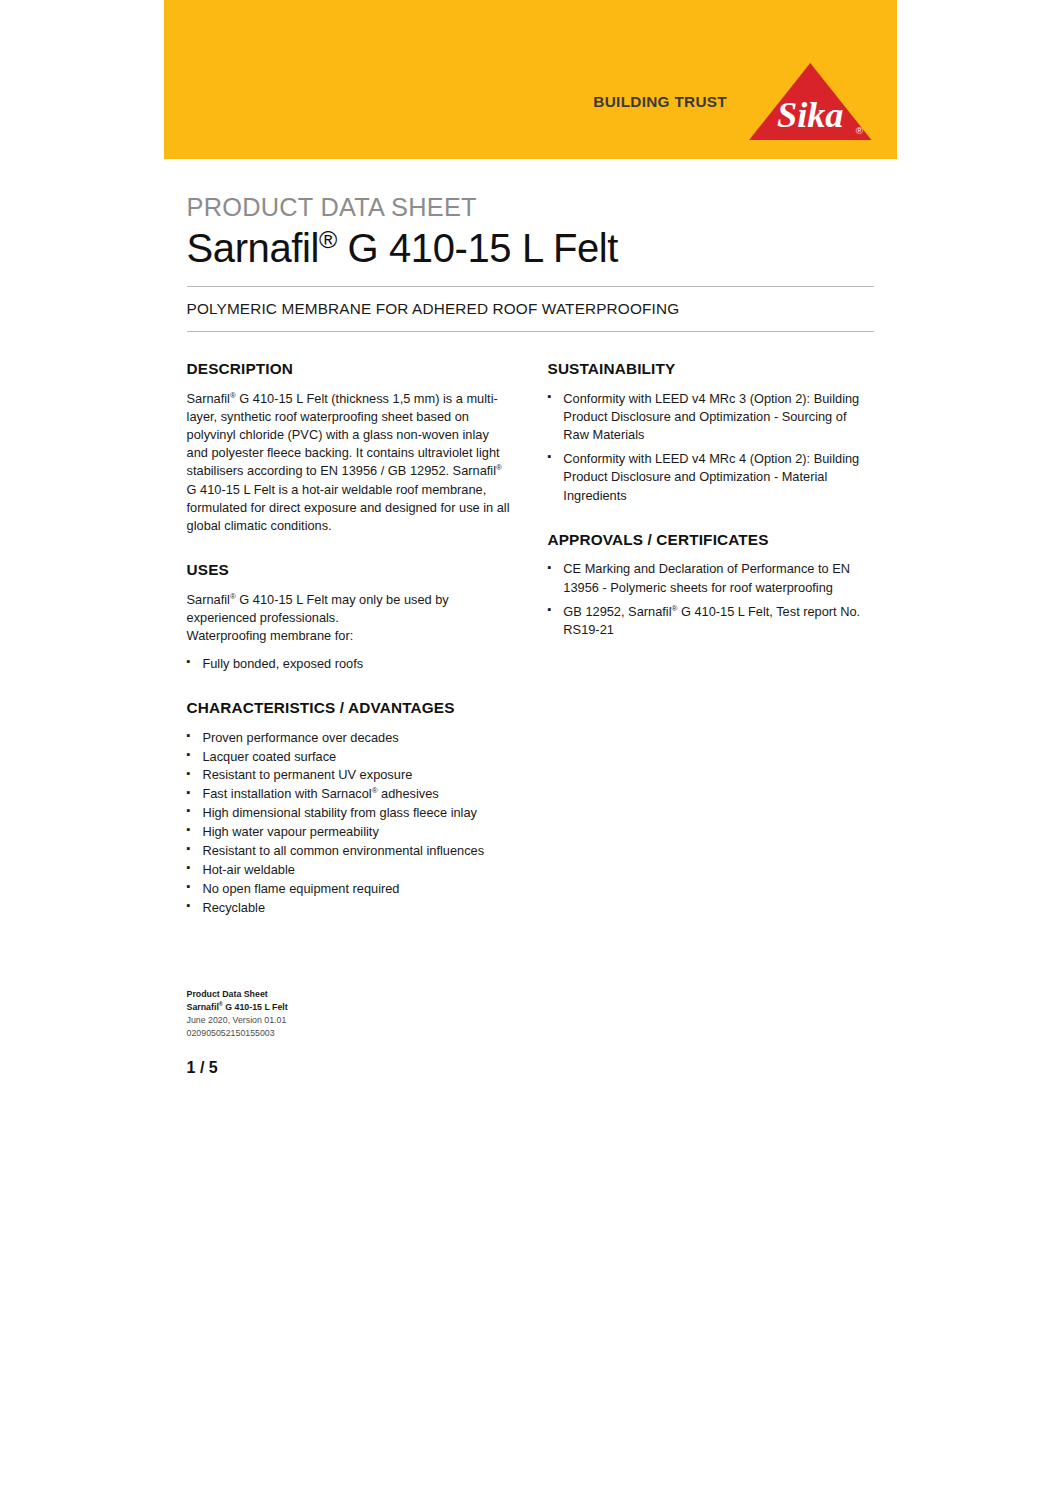Building Trust Sika ®
Product Data Sheet
Sarnafil® G 410-15 L Felt
Polymeric membrane for adhered roof waterproofing
Description
Sarnafil® G 410-15 L Felt (thickness 1,5 mm) is a multi-layer, synthetic roof waterproofing sheet based on polyvinyl chloride (PVC) with a glass non-woven inlay and polyester fleece backing. It contains ultraviolet light stabilisers according to EN 13956 / GB 12952. Sarnafil® G 410-15 L Felt is a hot-air weldable roof membrane, formulated for direct exposure and designed for use in all global climatic conditions.
Uses
Sarnafil® G 410-15 L Felt may only be used by experienced professionals.
Waterproofing membrane for:
Fully bonded, exposed roofs
Characteristics / Advantages
Proven performance over decades
Lacquer coated surface
Resistant to permanent UV exposure
Fast installation with Sarnacol® adhesives
High dimensional stability from glass fleece inlay
High water vapour permeability
Resistant to all common environmental influences
Hot-air weldable
No open flame equipment required
Recyclable
Sustainability
Conformity with LEED v4 MRc 3 (Option 2): Building Product Disclosure and Optimization - Sourcing of Raw Materials
Conformity with LEED v4 MRc 4 (Option 2): Building Product Disclosure and Optimization - Material Ingredients
Approvals / Certificates
CE Marking and Declaration of Performance to EN 13956 - Polymeric sheets for roof waterproofing
GB 12952, Sarnafil® G 410-15 L Felt, Test report No. RS19-21
Product Data Sheet
Sarnafil® G 410-15 L Felt
June 2020, Version 01.01
020905052150155003
1 / 5